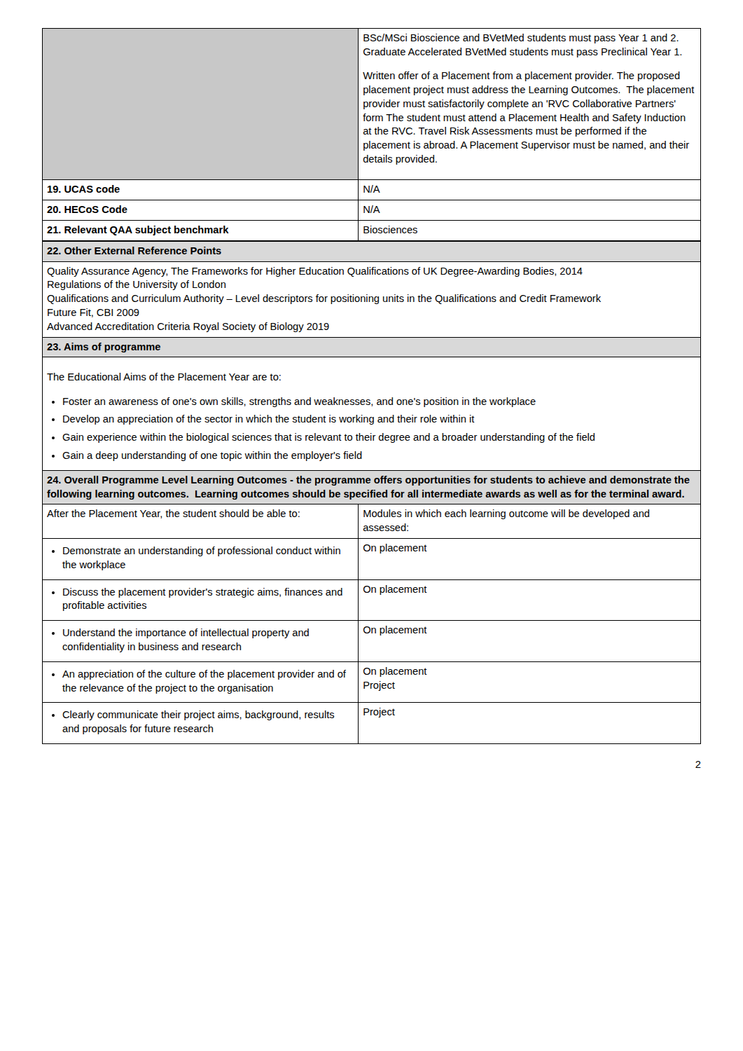| | BSc/MSci Bioscience and BVetMed students must pass Year 1 and 2. Graduate Accelerated BVetMed students must pass Preclinical Year 1. Written offer of a Placement from a placement provider. The proposed placement project must address the Learning Outcomes. The placement provider must satisfactorily complete an 'RVC Collaborative Partners' form The student must attend a Placement Health and Safety Induction at the RVC. Travel Risk Assessments must be performed if the placement is abroad. A Placement Supervisor must be named, and their details provided. |
| 19. UCAS code | N/A |
| 20. HECoS Code | N/A |
| 21. Relevant QAA subject benchmark | Biosciences |
| 22. Other External Reference Points |
| Quality Assurance Agency, The Frameworks for Higher Education Qualifications of UK Degree-Awarding Bodies, 2014 Regulations of the University of London Qualifications and Curriculum Authority – Level descriptors for positioning units in the Qualifications and Credit Framework Future Fit, CBI 2009 Advanced Accreditation Criteria Royal Society of Biology 2019 |
| 23. Aims of programme |
| The Educational Aims of the Placement Year are to: Foster an awareness of one's own skills, strengths and weaknesses, and one's position in the workplace Develop an appreciation of the sector in which the student is working and their role within it Gain experience within the biological sciences that is relevant to their degree and a broader understanding of the field Gain a deep understanding of one topic within the employer's field |
| 24. Overall Programme Level Learning Outcomes - the programme offers opportunities for students to achieve and demonstrate the following learning outcomes. Learning outcomes should be specified for all intermediate awards as well as for the terminal award. |
| After the Placement Year, the student should be able to: | Modules in which each learning outcome will be developed and assessed: |
| Demonstrate an understanding of professional conduct within the workplace | On placement |
| Discuss the placement provider's strategic aims, finances and profitable activities | On placement |
| Understand the importance of intellectual property and confidentiality in business and research | On placement |
| An appreciation of the culture of the placement provider and of the relevance of the project to the organisation | On placement Project |
| Clearly communicate their project aims, background, results and proposals for future research | Project |
2